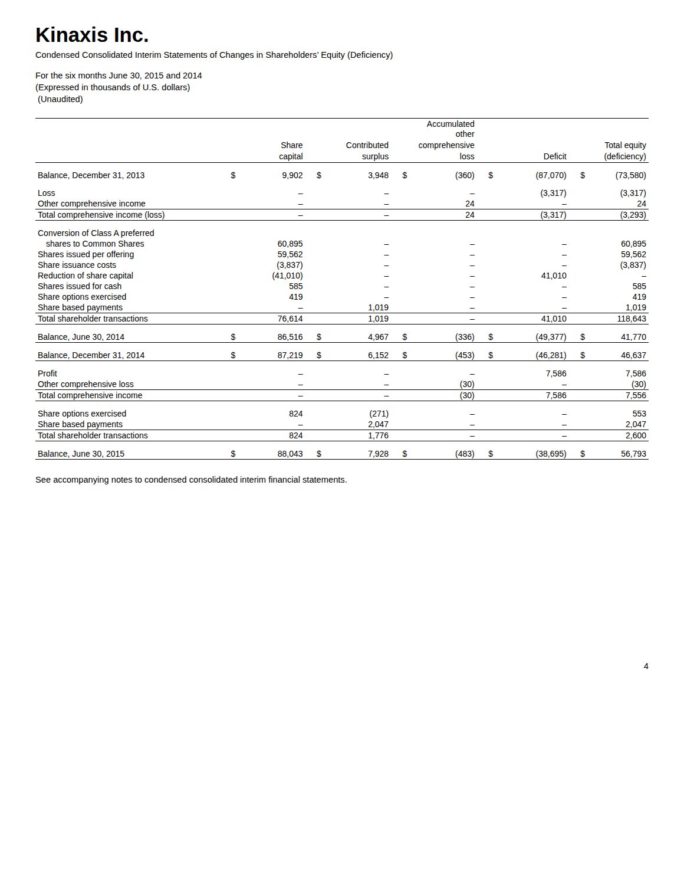Kinaxis Inc.
Condensed Consolidated Interim Statements of Changes in Shareholders’ Equity (Deficiency)
For the six months June 30, 2015 and 2014
(Expressed in thousands of U.S. dollars)
(Unaudited)
| | | | Accumulated other | | |
| --- | --- | --- | --- | --- | --- |
| | Share | Contributed | comprehensive | | Total equity |
| | capital | surplus | loss | Deficit | (deficiency) |
| Balance, December 31, 2013 | $ | 9,902 | $ | 3,948 | $ | (360) | $ | (87,070) | $ | (73,580) |
| Loss | | – | | – | | – | | (3,317) | | (3,317) |
| Other comprehensive income | | – | | – | | 24 | | – | | 24 |
| Total comprehensive income (loss) | | – | | – | | 24 | | (3,317) | | (3,293) |
| Conversion of Class A preferred | | | | | | | | | | |
| shares to Common Shares | | 60,895 | | – | | – | | – | | 60,895 |
| Shares issued per offering | | 59,562 | | – | | – | | – | | 59,562 |
| Share issuance costs | | (3,837) | | – | | – | | – | | (3,837) |
| Reduction of share capital | | (41,010) | | – | | – | | 41,010 | | – |
| Shares issued for cash | | 585 | | – | | – | | – | | 585 |
| Share options exercised | | 419 | | – | | – | | – | | 419 |
| Share based payments | | – | | 1,019 | | – | | – | | 1,019 |
| Total shareholder transactions | | 76,614 | | 1,019 | | – | | 41,010 | | 118,643 |
| Balance, June 30, 2014 | $ | 86,516 | $ | 4,967 | $ | (336) | $ | (49,377) | $ | 41,770 |
| Balance, December 31, 2014 | $ | 87,219 | $ | 6,152 | $ | (453) | $ | (46,281) | $ | 46,637 |
| Profit | | – | | – | | – | | 7,586 | | 7,586 |
| Other comprehensive loss | | – | | – | | (30) | | – | | (30) |
| Total comprehensive income | | – | | – | | (30) | | 7,586 | | 7,556 |
| Share options exercised | | 824 | | (271) | | – | | – | | 553 |
| Share based payments | | – | | 2,047 | | – | | – | | 2,047 |
| Total shareholder transactions | | 824 | | 1,776 | | – | | – | | 2,600 |
| Balance, June 30, 2015 | $ | 88,043 | $ | 7,928 | $ | (483) | $ | (38,695) | $ | 56,793 |
See accompanying notes to condensed consolidated interim financial statements.
4